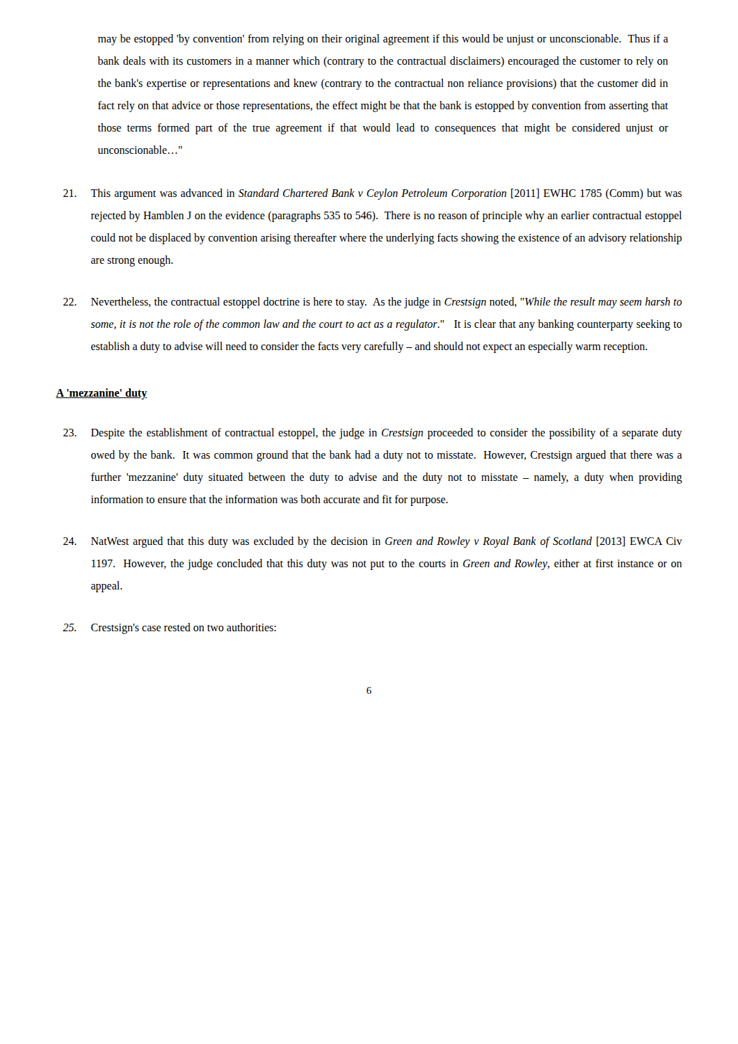may be estopped 'by convention' from relying on their original agreement if this would be unjust or unconscionable. Thus if a bank deals with its customers in a manner which (contrary to the contractual disclaimers) encouraged the customer to rely on the bank's expertise or representations and knew (contrary to the contractual non reliance provisions) that the customer did in fact rely on that advice or those representations, the effect might be that the bank is estopped by convention from asserting that those terms formed part of the true agreement if that would lead to consequences that might be considered unjust or unconscionable…"
This argument was advanced in Standard Chartered Bank v Ceylon Petroleum Corporation [2011] EWHC 1785 (Comm) but was rejected by Hamblen J on the evidence (paragraphs 535 to 546). There is no reason of principle why an earlier contractual estoppel could not be displaced by convention arising thereafter where the underlying facts showing the existence of an advisory relationship are strong enough.
Nevertheless, the contractual estoppel doctrine is here to stay. As the judge in Crestsign noted, "While the result may seem harsh to some, it is not the role of the common law and the court to act as a regulator." It is clear that any banking counterparty seeking to establish a duty to advise will need to consider the facts very carefully – and should not expect an especially warm reception.
A 'mezzanine' duty
Despite the establishment of contractual estoppel, the judge in Crestsign proceeded to consider the possibility of a separate duty owed by the bank. It was common ground that the bank had a duty not to misstate. However, Crestsign argued that there was a further 'mezzanine' duty situated between the duty to advise and the duty not to misstate – namely, a duty when providing information to ensure that the information was both accurate and fit for purpose.
NatWest argued that this duty was excluded by the decision in Green and Rowley v Royal Bank of Scotland [2013] EWCA Civ 1197. However, the judge concluded that this duty was not put to the courts in Green and Rowley, either at first instance or on appeal.
Crestsign's case rested on two authorities:
6